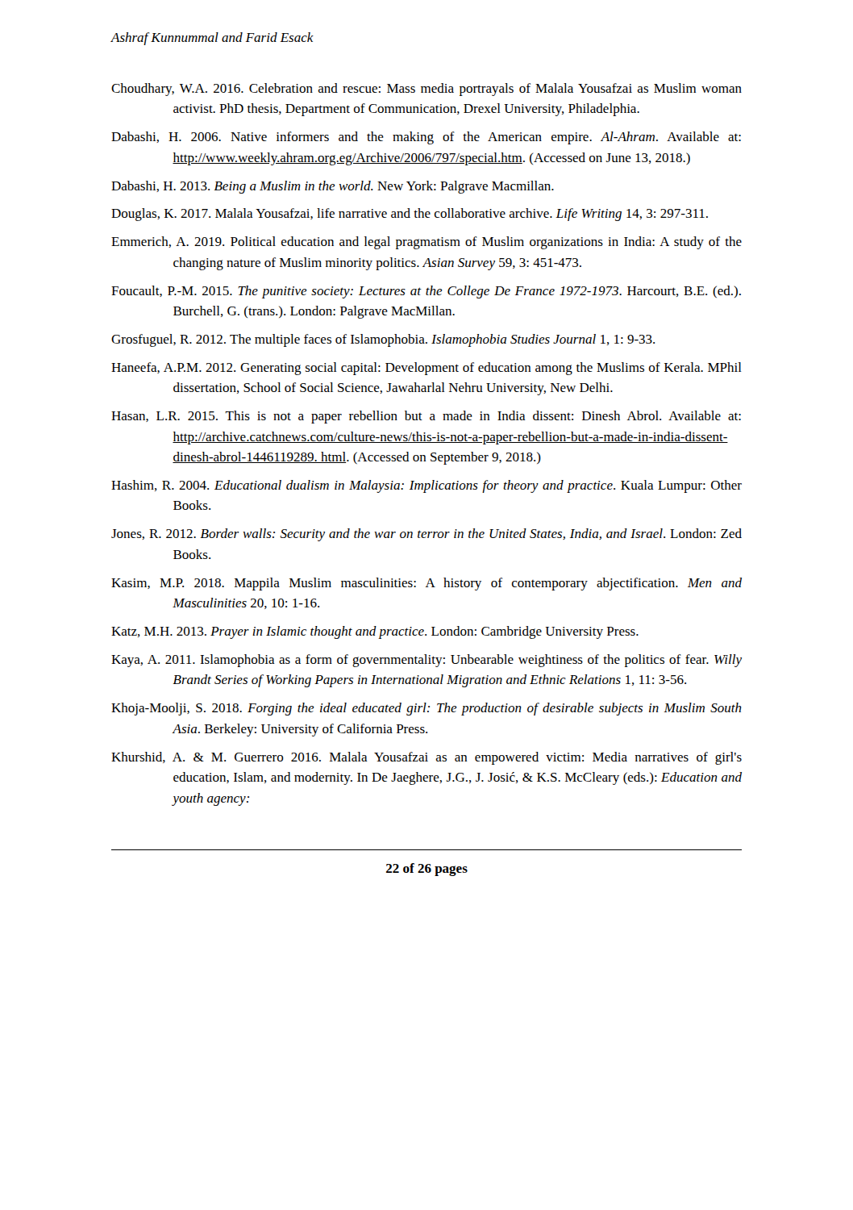Ashraf Kunnummal and Farid Esack
Choudhary, W.A. 2016. Celebration and rescue: Mass media portrayals of Malala Yousafzai as Muslim woman activist. PhD thesis, Department of Communication, Drexel University, Philadelphia.
Dabashi, H. 2006. Native informers and the making of the American empire. Al-Ahram. Available at: http://www.weekly.ahram.org.eg/Archive/2006/797/special.htm. (Accessed on June 13, 2018.)
Dabashi, H. 2013. Being a Muslim in the world. New York: Palgrave Macmillan.
Douglas, K. 2017. Malala Yousafzai, life narrative and the collaborative archive. Life Writing 14, 3: 297-311.
Emmerich, A. 2019. Political education and legal pragmatism of Muslim organizations in India: A study of the changing nature of Muslim minority politics. Asian Survey 59, 3: 451-473.
Foucault, P.-M. 2015. The punitive society: Lectures at the College De France 1972-1973. Harcourt, B.E. (ed.). Burchell, G. (trans.). London: Palgrave MacMillan.
Grosfuguel, R. 2012. The multiple faces of Islamophobia. Islamophobia Studies Journal 1, 1: 9-33.
Haneefa, A.P.M. 2012. Generating social capital: Development of education among the Muslims of Kerala. MPhil dissertation, School of Social Science, Jawaharlal Nehru University, New Delhi.
Hasan, L.R. 2015. This is not a paper rebellion but a made in India dissent: Dinesh Abrol. Available at: http://archive.catchnews.com/culture-news/this-is-not-a-paper-rebellion-but-a-made-in-india-dissent-dinesh-abrol-1446119289. html. (Accessed on September 9, 2018.)
Hashim, R. 2004. Educational dualism in Malaysia: Implications for theory and practice. Kuala Lumpur: Other Books.
Jones, R. 2012. Border walls: Security and the war on terror in the United States, India, and Israel. London: Zed Books.
Kasim, M.P. 2018. Mappila Muslim masculinities: A history of contemporary abjectification. Men and Masculinities 20, 10: 1-16.
Katz, M.H. 2013. Prayer in Islamic thought and practice. London: Cambridge University Press.
Kaya, A. 2011. Islamophobia as a form of governmentality: Unbearable weightiness of the politics of fear. Willy Brandt Series of Working Papers in International Migration and Ethnic Relations 1, 11: 3-56.
Khoja-Moolji, S. 2018. Forging the ideal educated girl: The production of desirable subjects in Muslim South Asia. Berkeley: University of California Press.
Khurshid, A. & M. Guerrero 2016. Malala Yousafzai as an empowered victim: Media narratives of girl's education, Islam, and modernity. In De Jaeghere, J.G., J. Josić, & K.S. McCleary (eds.): Education and youth agency:
22 of 26 pages